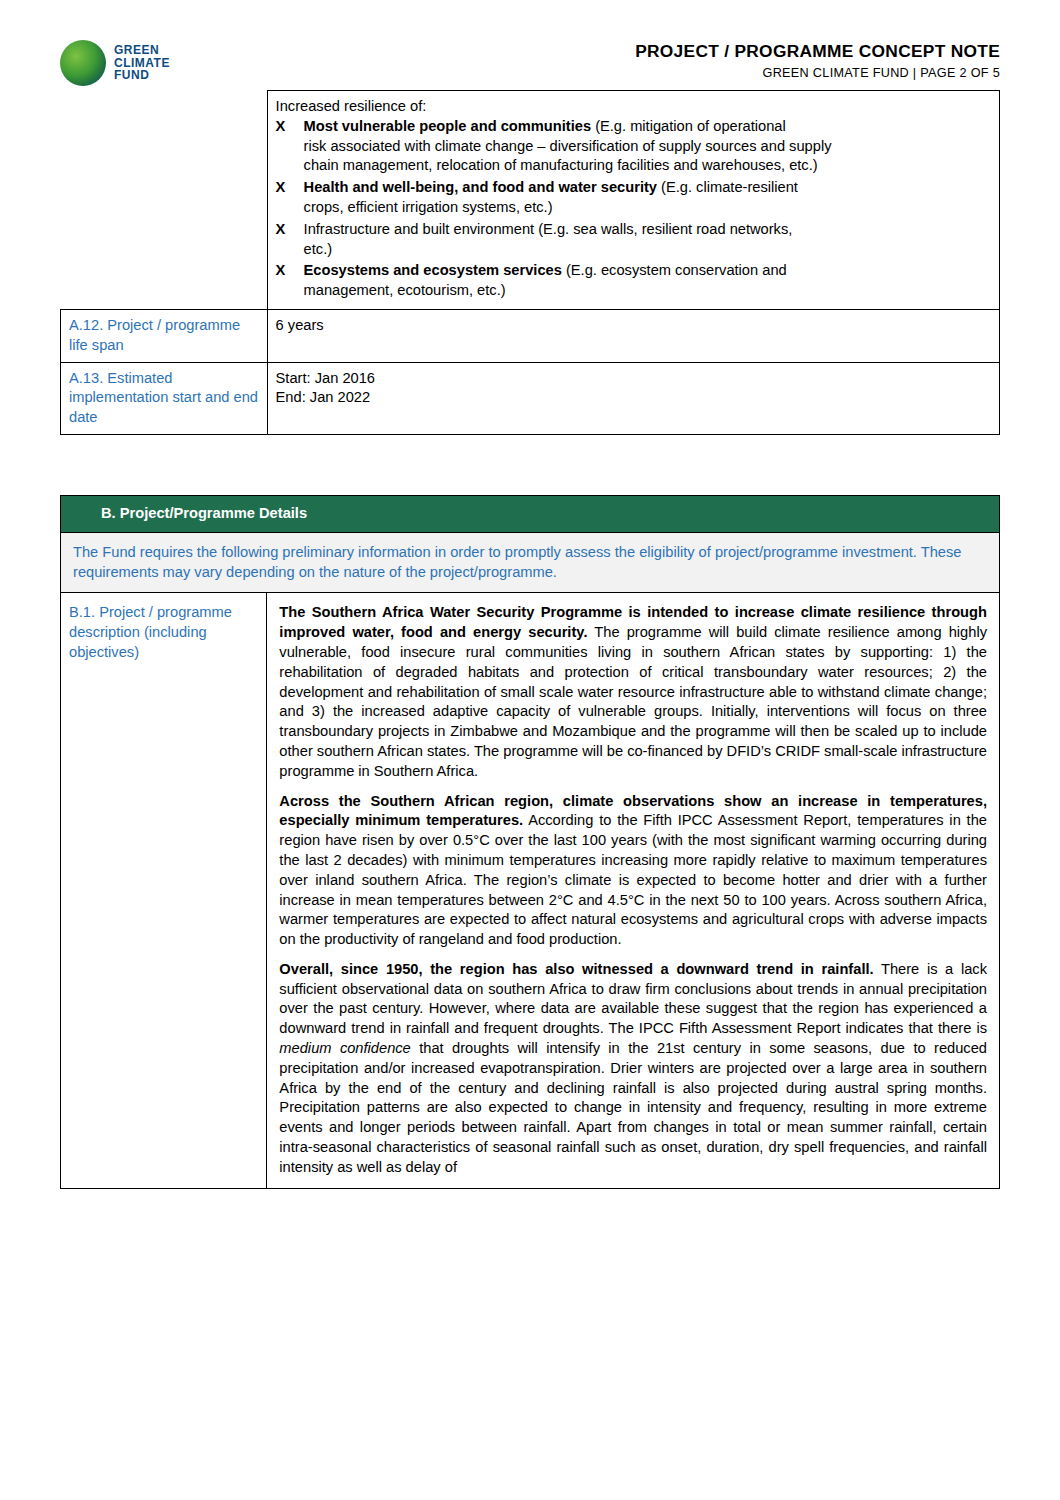GREEN
CLIMATE
FUND
PROJECT / PROGRAMME CONCEPT NOTE
GREEN CLIMATE FUND | PAGE 2 OF 5
| | Increased resilience of: X Most vulnerable people and communities (E.g. mitigation of operational risk associated with climate change – diversification of supply sources and supply chain management, relocation of manufacturing facilities and warehouses, etc.) X Health and well-being, and food and water security (E.g. climate-resilient crops, efficient irrigation systems, etc.) X Infrastructure and built environment (E.g. sea walls, resilient road networks, etc.) X Ecosystems and ecosystem services (E.g. ecosystem conservation and management, ecotourism, etc.) |
| A.12. Project / programme life span | 6 years |
| A.13. Estimated implementation start and end date | Start: Jan 2016 End: Jan 2022 |
B. Project/Programme Details
The Fund requires the following preliminary information in order to promptly assess the eligibility of project/programme investment. These requirements may vary depending on the nature of the project/programme.
B.1. Project / programme description (including objectives)
The Southern Africa Water Security Programme is intended to increase climate resilience through improved water, food and energy security. The programme will build climate resilience among highly vulnerable, food insecure rural communities living in southern African states by supporting: 1) the rehabilitation of degraded habitats and protection of critical transboundary water resources; 2) the development and rehabilitation of small scale water resource infrastructure able to withstand climate change; and 3) the increased adaptive capacity of vulnerable groups. Initially, interventions will focus on three transboundary projects in Zimbabwe and Mozambique and the programme will then be scaled up to include other southern African states. The programme will be co-financed by DFID’s CRIDF small-scale infrastructure programme in Southern Africa.
Across the Southern African region, climate observations show an increase in temperatures, especially minimum temperatures. According to the Fifth IPCC Assessment Report, temperatures in the region have risen by over 0.5°C over the last 100 years (with the most significant warming occurring during the last 2 decades) with minimum temperatures increasing more rapidly relative to maximum temperatures over inland southern Africa. The region’s climate is expected to become hotter and drier with a further increase in mean temperatures between 2°C and 4.5°C in the next 50 to 100 years. Across southern Africa, warmer temperatures are expected to affect natural ecosystems and agricultural crops with adverse impacts on the productivity of rangeland and food production.
Overall, since 1950, the region has also witnessed a downward trend in rainfall. There is a lack sufficient observational data on southern Africa to draw firm conclusions about trends in annual precipitation over the past century. However, where data are available these suggest that the region has experienced a downward trend in rainfall and frequent droughts. The IPCC Fifth Assessment Report indicates that there is medium confidence that droughts will intensify in the 21st century in some seasons, due to reduced precipitation and/or increased evapotranspiration. Drier winters are projected over a large area in southern Africa by the end of the century and declining rainfall is also projected during austral spring months. Precipitation patterns are also expected to change in intensity and frequency, resulting in more extreme events and longer periods between rainfall. Apart from changes in total or mean summer rainfall, certain intra-seasonal characteristics of seasonal rainfall such as onset, duration, dry spell frequencies, and rainfall intensity as well as delay of